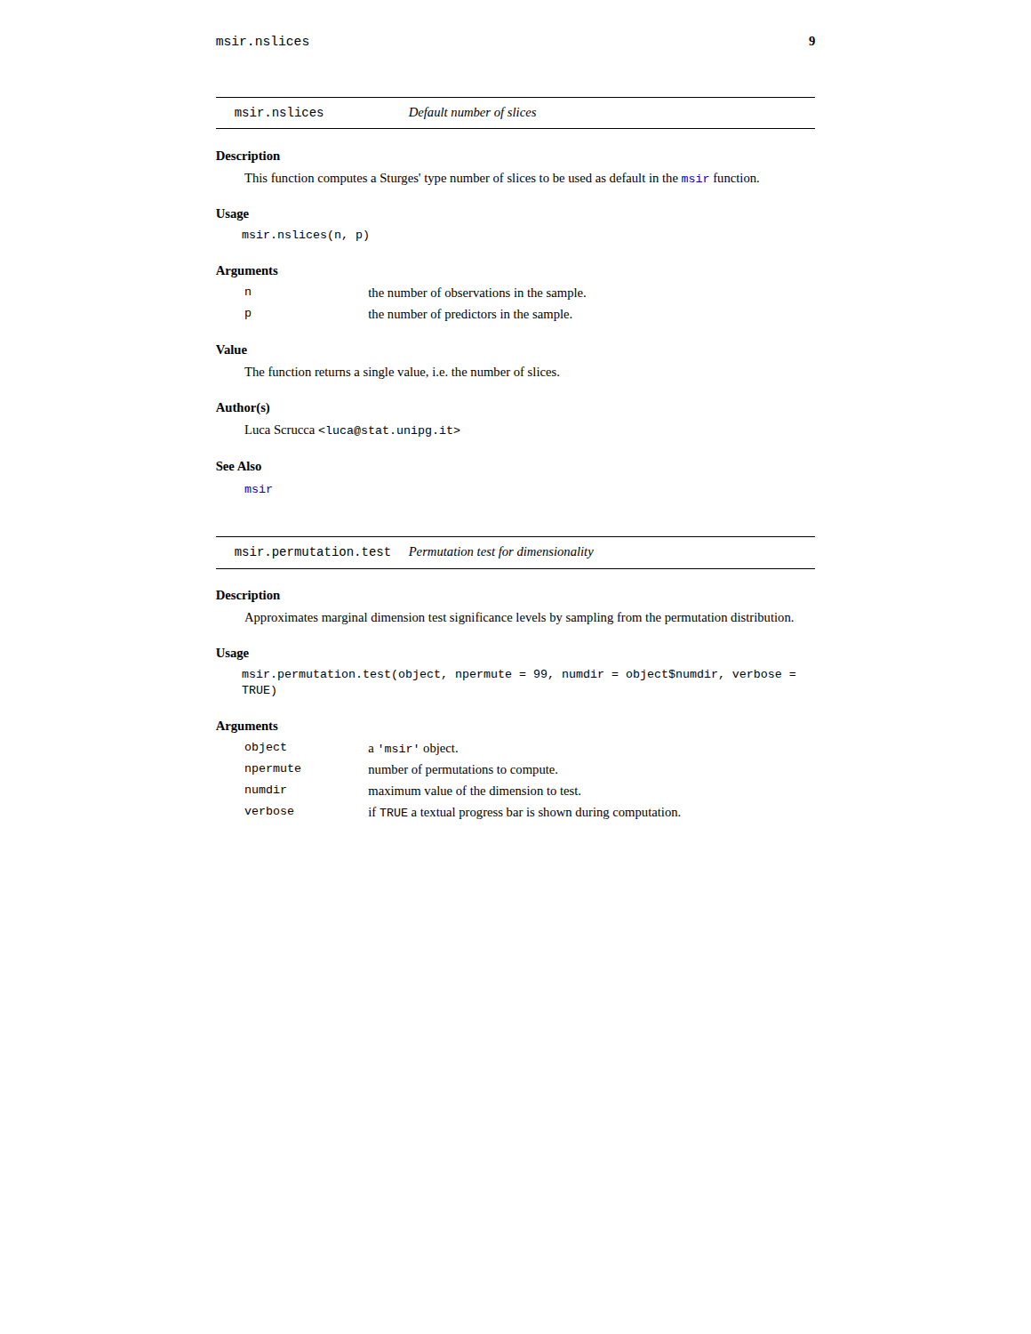msir.nslices 9
msir.nslices Default number of slices
Description
This function computes a Sturges' type number of slices to be used as default in the msir function.
Usage
msir.nslices(n, p)
Arguments
n
the number of observations in the sample.
p
the number of predictors in the sample.
Value
The function returns a single value, i.e. the number of slices.
Author(s)
Luca Scrucca <luca@stat.unipg.it>
See Also
msir
msir.permutation.test Permutation test for dimensionality
Description
Approximates marginal dimension test significance levels by sampling from the permutation distribution.
Usage
msir.permutation.test(object, npermute = 99, numdir = object$numdir, verbose = TRUE)
Arguments
object
a 'msir' object.
npermute
number of permutations to compute.
numdir
maximum value of the dimension to test.
verbose
if TRUE a textual progress bar is shown during computation.